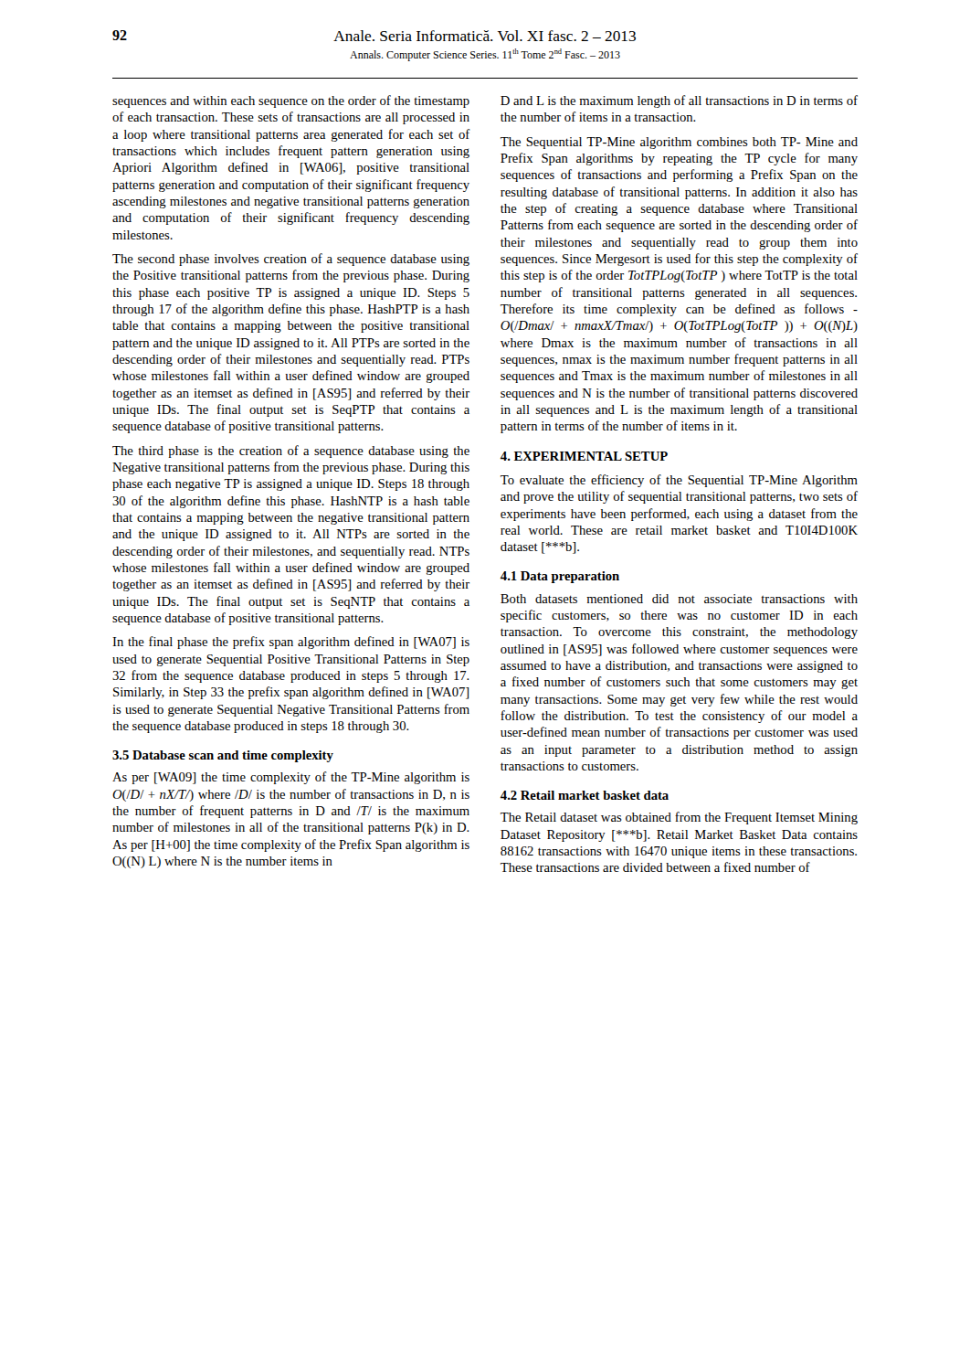92
Anale. Seria Informatică. Vol. XI fasc. 2 – 2013
Annals. Computer Science Series. 11th Tome 2nd Fasc. – 2013
sequences and within each sequence on the order of the timestamp of each transaction. These sets of transactions are all processed in a loop where transitional patterns area generated for each set of transactions which includes frequent pattern generation using Apriori Algorithm defined in [WA06], positive transitional patterns generation and computation of their significant frequency ascending milestones and negative transitional patterns generation and computation of their significant frequency descending milestones.
The second phase involves creation of a sequence database using the Positive transitional patterns from the previous phase. During this phase each positive TP is assigned a unique ID. Steps 5 through 17 of the algorithm define this phase. HashPTP is a hash table that contains a mapping between the positive transitional pattern and the unique ID assigned to it. All PTPs are sorted in the descending order of their milestones and sequentially read. PTPs whose milestones fall within a user defined window are grouped together as an itemset as defined in [AS95] and referred by their unique IDs. The final output set is SeqPTP that contains a sequence database of positive transitional patterns.
The third phase is the creation of a sequence database using the Negative transitional patterns from the previous phase. During this phase each negative TP is assigned a unique ID. Steps 18 through 30 of the algorithm define this phase. HashNTP is a hash table that contains a mapping between the negative transitional pattern and the unique ID assigned to it. All NTPs are sorted in the descending order of their milestones, and sequentially read. NTPs whose milestones fall within a user defined window are grouped together as an itemset as defined in [AS95] and referred by their unique IDs. The final output set is SeqNTP that contains a sequence database of positive transitional patterns.
In the final phase the prefix span algorithm defined in [WA07] is used to generate Sequential Positive Transitional Patterns in Step 32 from the sequence database produced in steps 5 through 17. Similarly, in Step 33 the prefix span algorithm defined in [WA07] is used to generate Sequential Negative Transitional Patterns from the sequence database produced in steps 18 through 30.
3.5 Database scan and time complexity
As per [WA09] the time complexity of the TP-Mine algorithm is O(/D/ + nX/T/) where /D/ is the number of transactions in D, n is the number of frequent patterns in D and /T/ is the maximum number of milestones in all of the transitional patterns P(k) in D. As per [H+00] the time complexity of the Prefix Span algorithm is O((N) L) where N is the number items in
D and L is the maximum length of all transactions in D in terms of the number of items in a transaction.
The Sequential TP-Mine algorithm combines both TP- Mine and Prefix Span algorithms by repeating the TP cycle for many sequences of transactions and performing a Prefix Span on the resulting database of transitional patterns. In addition it also has the step of creating a sequence database where Transitional Patterns from each sequence are sorted in the descending order of their milestones and sequentially read to group them into sequences. Since Mergesort is used for this step the complexity of this step is of the order TotTPLog(TotTP ) where TotTP is the total number of transitional patterns generated in all sequences. Therefore its time complexity can be defined as follows - O(/Dmax/ + nmaxX/Tmax/) + O(TotTPLog(TotTP )) + O((N)L) where Dmax is the maximum number of transactions in all sequences, nmax is the maximum number frequent patterns in all sequences and Tmax is the maximum number of milestones in all sequences and N is the number of transitional patterns discovered in all sequences and L is the maximum length of a transitional pattern in terms of the number of items in it.
4. EXPERIMENTAL SETUP
To evaluate the efficiency of the Sequential TP-Mine Algorithm and prove the utility of sequential transitional patterns, two sets of experiments have been performed, each using a dataset from the real world. These are retail market basket and T10I4D100K dataset [***b].
4.1 Data preparation
Both datasets mentioned did not associate transactions with specific customers, so there was no customer ID in each transaction. To overcome this constraint, the methodology outlined in [AS95] was followed where customer sequences were assumed to have a distribution, and transactions were assigned to a fixed number of customers such that some customers may get many transactions. Some may get very few while the rest would follow the distribution. To test the consistency of our model a user-defined mean number of transactions per customer was used as an input parameter to a distribution method to assign transactions to customers.
4.2 Retail market basket data
The Retail dataset was obtained from the Frequent Itemset Mining Dataset Repository [***b]. Retail Market Basket Data contains 88162 transactions with 16470 unique items in these transactions. These transactions are divided between a fixed number of